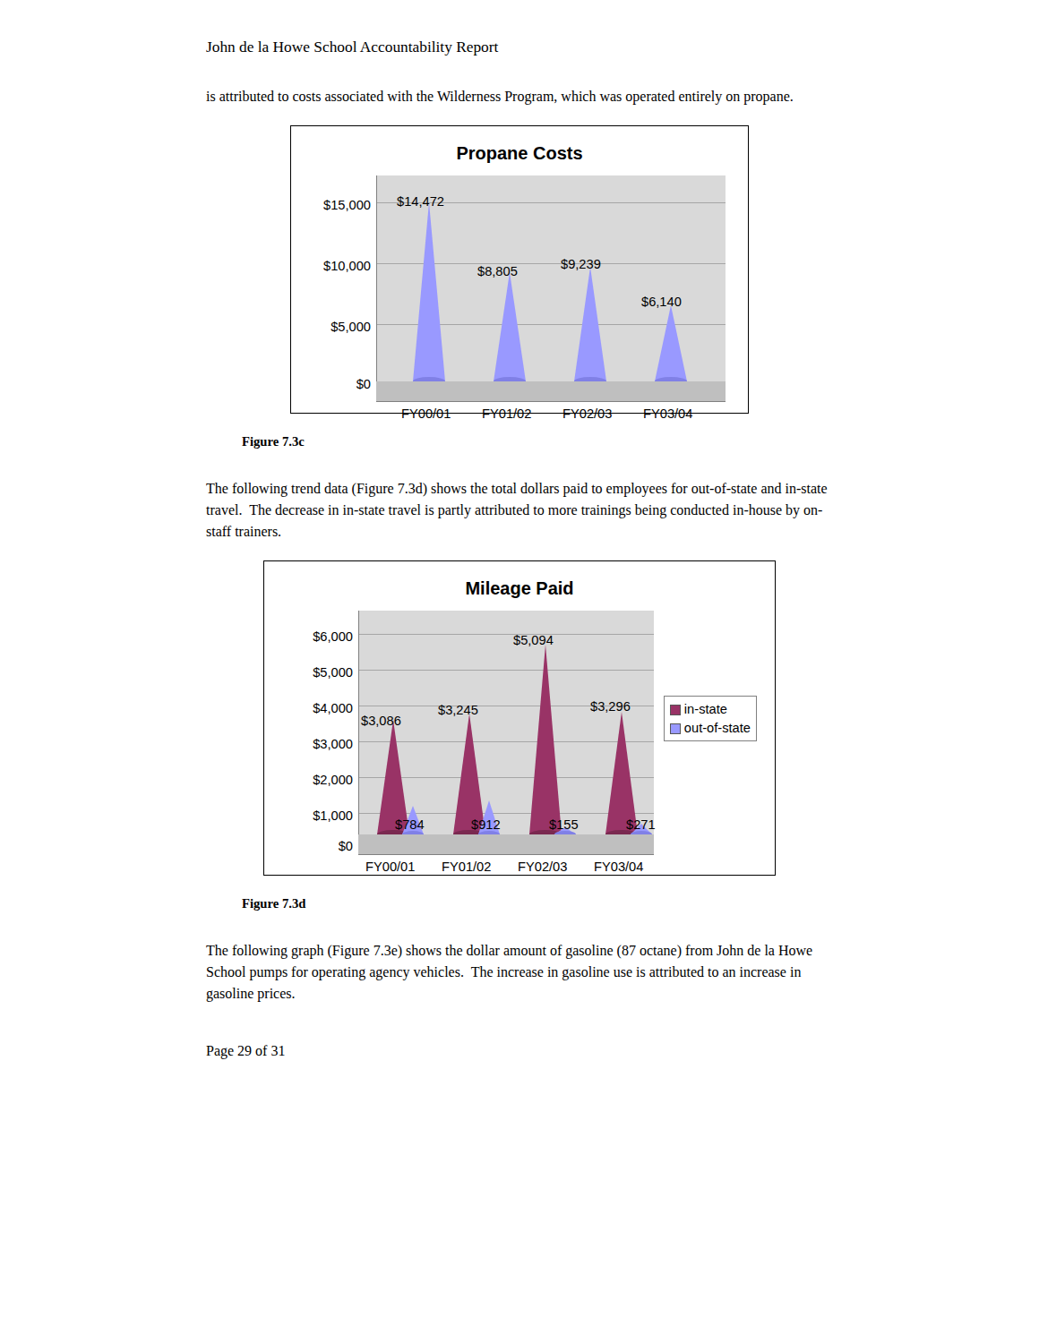John de la Howe School Accountability Report
is attributed to costs associated with the Wilderness Program, which was operated entirely on propane.
Propane Costs
$15,000
$10,000
$5,000
$0
$14,472
$8,805
$9,239
$6,140
FY00/01
FY01/02
FY02/03
FY03/04
Figure 7.3c
The following trend data (Figure 7.3d) shows the total dollars paid to employees for out-of-state and in-state travel. The decrease in in-state travel is partly attributed to more trainings being conducted in-house by on-staff trainers.
Mileage Paid
$6,000
$5,000
$4,000
$3,000
$2,000
$1,000
$0
$3,086
$784
$3,245
$912
$5,094
$155
$3,296
$271
in-state
out-of-state
FY00/01
FY01/02
FY02/03
FY03/04
Figure 7.3d
The following graph (Figure 7.3e) shows the dollar amount of gasoline (87 octane) from John de la Howe School pumps for operating agency vehicles. The increase in gasoline use is attributed to an increase in gasoline prices.
Page 29 of 31